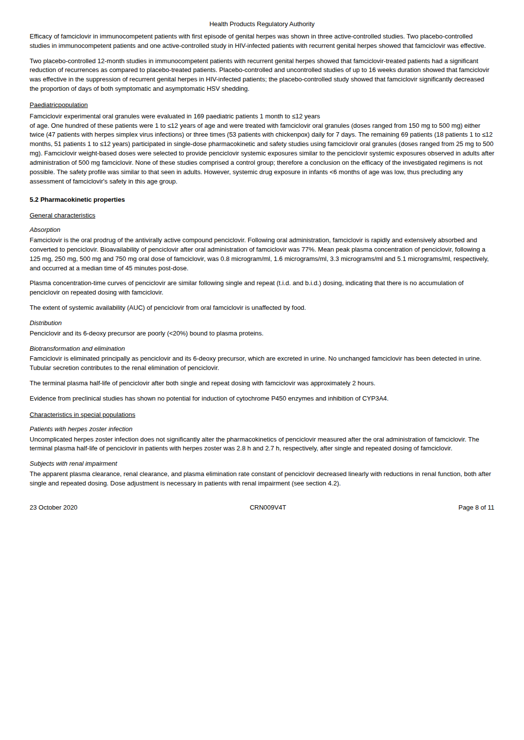Health Products Regulatory Authority
Efficacy of famciclovir in immunocompetent patients with first episode of genital herpes was shown in three active-controlled studies. Two placebo-controlled studies in immunocompetent patients and one active-controlled study in HIV-infected patients with recurrent genital herpes showed that famciclovir was effective.
Two placebo-controlled 12-month studies in immunocompetent patients with recurrent genital herpes showed that famciclovir-treated patients had a significant reduction of recurrences as compared to placebo-treated patients. Placebo-controlled and uncontrolled studies of up to 16 weeks duration showed that famciclovir was effective in the suppression of recurrent genital herpes in HIV-infected patients; the placebo-controlled study showed that famciclovir significantly decreased the proportion of days of both symptomatic and asymptomatic HSV shedding.
Paediatricpopulation
Famciclovir experimental oral granules were evaluated in 169 paediatric patients 1 month to ≤12 years
of age. One hundred of these patients were 1 to ≤12 years of age and were treated with famciclovir oral granules (doses ranged from 150 mg to 500 mg) either twice (47 patients with herpes simplex virus infections) or three times (53 patients with chickenpox) daily for 7 days. The remaining 69 patients (18 patients 1 to ≤12 months, 51 patients 1 to ≤12 years) participated in single-dose pharmacokinetic and safety studies using famciclovir oral granules (doses ranged from 25 mg to 500 mg). Famciclovir weight-based doses were selected to provide penciclovir systemic exposures similar to the penciclovir systemic exposures observed in adults after administration of 500 mg famciclovir. None of these studies comprised a control group; therefore a conclusion on the efficacy of the investigated regimens is not possible. The safety profile was similar to that seen in adults. However, systemic drug exposure in infants <6 months of age was low, thus precluding any assessment of famciclovir's safety in this age group.
5.2 Pharmacokinetic properties
General characteristics
Absorption
Famciclovir is the oral prodrug of the antivirally active compound penciclovir. Following oral administration, famciclovir is rapidly and extensively absorbed and converted to penciclovir. Bioavailability of penciclovir after oral administration of famciclovir was 77%. Mean peak plasma concentration of penciclovir, following a 125 mg, 250 mg, 500 mg and 750 mg oral dose of famciclovir, was 0.8 microgram/ml, 1.6 micrograms/ml, 3.3 micrograms/ml and 5.1 micrograms/ml, respectively, and occurred at a median time of 45 minutes post-dose.
Plasma concentration-time curves of penciclovir are similar following single and repeat (t.i.d. and b.i.d.) dosing, indicating that there is no accumulation of penciclovir on repeated dosing with famciclovir.
The extent of systemic availability (AUC) of penciclovir from oral famciclovir is unaffected by food.
Distribution
Penciclovir and its 6-deoxy precursor are poorly (<20%) bound to plasma proteins.
Biotransformation and elimination
Famciclovir is eliminated principally as penciclovir and its 6-deoxy precursor, which are excreted in urine. No unchanged famciclovir has been detected in urine. Tubular secretion contributes to the renal elimination of penciclovir.
The terminal plasma half-life of penciclovir after both single and repeat dosing with famciclovir was approximately 2 hours.
Evidence from preclinical studies has shown no potential for induction of cytochrome P450 enzymes and inhibition of CYP3A4.
Characteristics in special populations
Patients with herpes zoster infection
Uncomplicated herpes zoster infection does not significantly alter the pharmacokinetics of penciclovir measured after the oral administration of famciclovir. The terminal plasma half-life of penciclovir in patients with herpes zoster was 2.8 h and 2.7 h, respectively, after single and repeated dosing of famciclovir.
Subjects with renal impairment
The apparent plasma clearance, renal clearance, and plasma elimination rate constant of penciclovir decreased linearly with reductions in renal function, both after single and repeated dosing. Dose adjustment is necessary in patients with renal impairment (see section 4.2).
23 October 2020 CRN009V4T Page 8 of 11